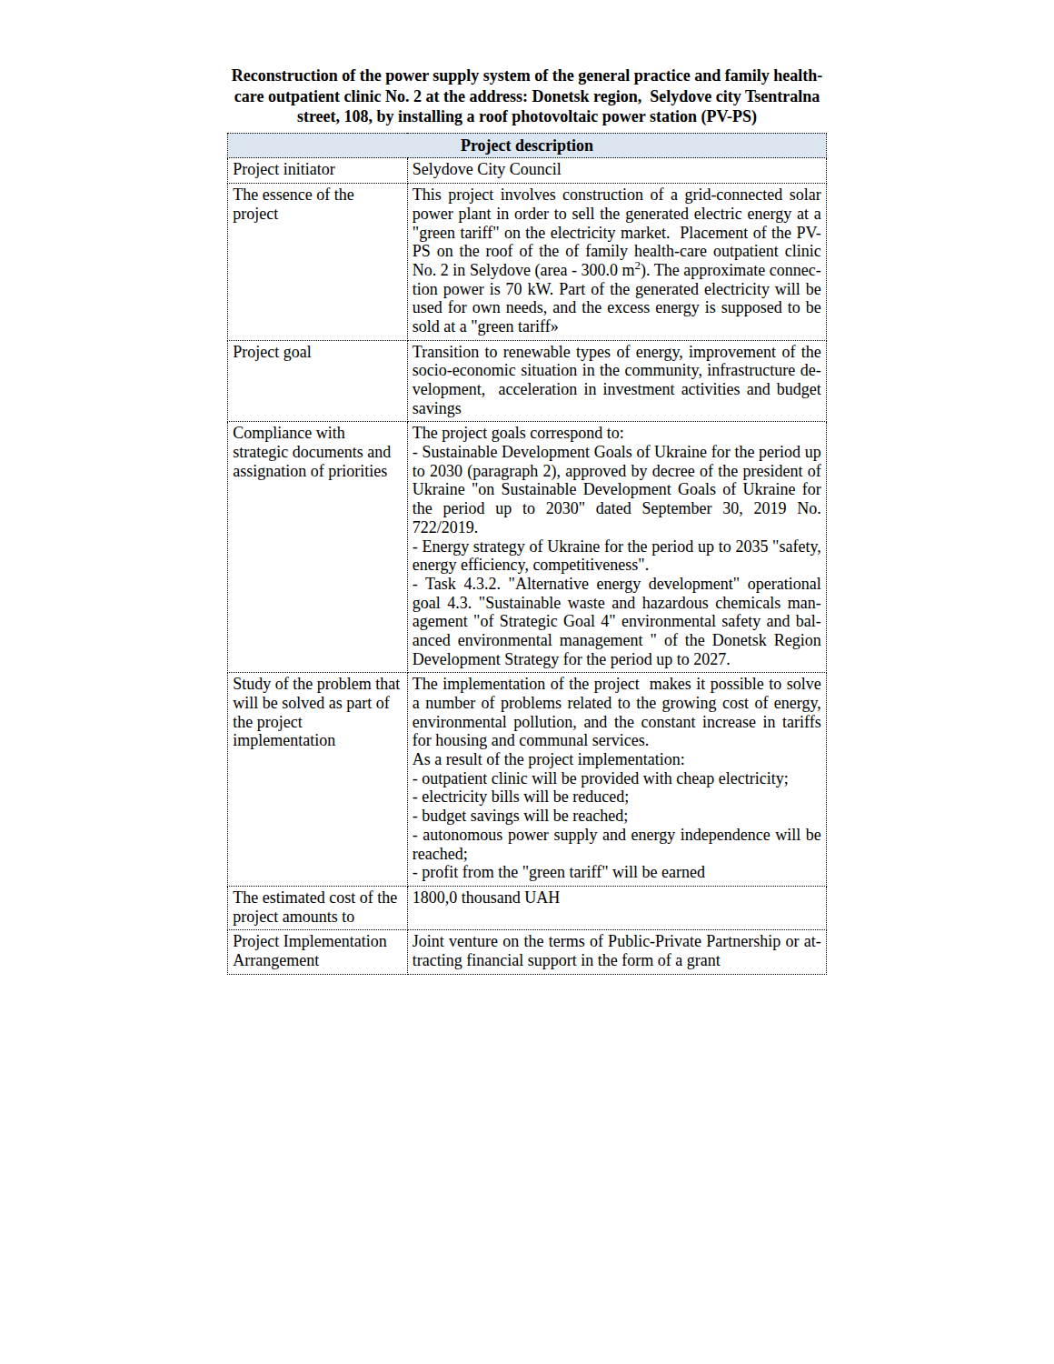Reconstruction of the power supply system of the general practice and family health-care outpatient clinic No. 2 at the address: Donetsk region, Selydove city Tsentralna street, 108, by installing a roof photovoltaic power station (PV-PS)
| Project description |
| --- |
| Project initiator | Selydove City Council |
| The essence of the project | This project involves construction of a grid-connected solar power plant in order to sell the generated electric energy at a "green tariff" on the electricity market. Placement of the PV-PS on the roof of the of family health-care outpatient clinic No. 2 in Selydove (area - 300.0 m 2 ). The approximate connection power is 70 kW. Part of the generated electricity will be used for own needs, and the excess energy is supposed to be sold at a "green tariff» |
| Project goal | Transition to renewable types of energy, improvement of the socio-economic situation in the community, infrastructure development, acceleration in investment activities and budget savings |
| Compliance with strategic documents and assignation of priorities | The project goals correspond to: - Sustainable Development Goals of Ukraine for the period up to 2030 (paragraph 2), approved by decree of the president of Ukraine "on Sustainable Development Goals of Ukraine for the period up to 2030" dated September 30, 2019 No. 722/2019. - Energy strategy of Ukraine for the period up to 2035 "safety, energy efficiency, competitiveness". - Task 4.3.2. "Alternative energy development" operational goal 4.3. "Sustainable waste and hazardous chemicals management "of Strategic Goal 4" environmental safety and balanced environmental management " of the Donetsk Region Development Strategy for the period up to 2027. |
| Study of the problem that will be solved as part of the project implementation | The implementation of the project makes it possible to solve a number of problems related to the growing cost of energy, environmental pollution, and the constant increase in tariffs for housing and communal services. As a result of the project implementation: - outpatient clinic will be provided with cheap electricity; - electricity bills will be reduced; - budget savings will be reached; - autonomous power supply and energy independence will be reached; - profit from the "green tariff" will be earned |
| The estimated cost of the project amounts to | 1800,0 thousand UAH |
| Project Implementation Arrangement | Joint venture on the terms of Public-Private Partnership or attracting financial support in the form of a grant |